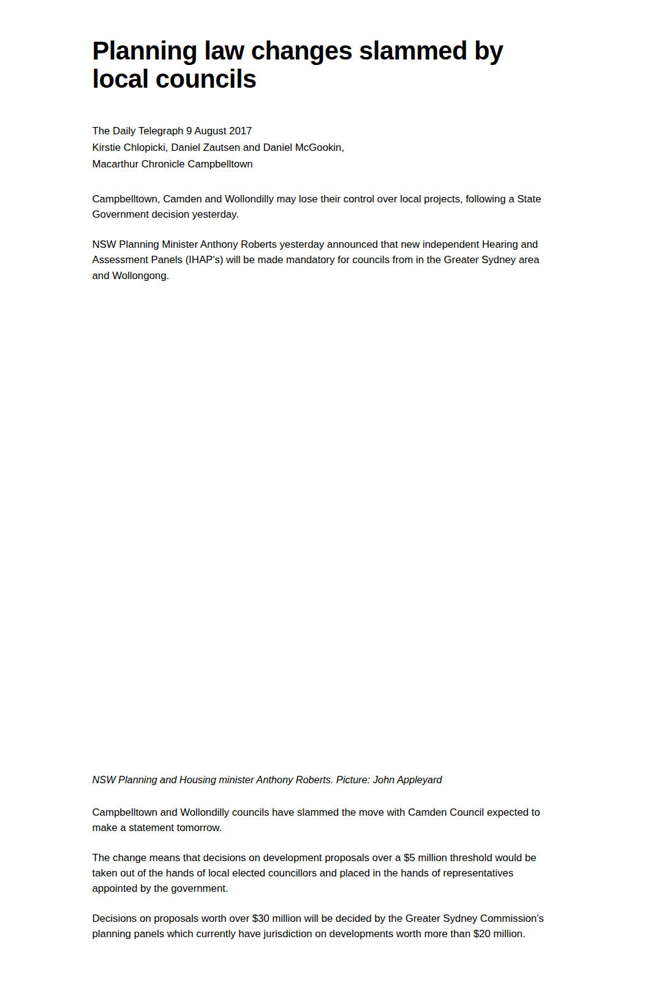Planning law changes slammed by local councils
The Daily Telegraph 9 August 2017
Kirstie Chlopicki, Daniel Zautsen and Daniel McGookin,
Macarthur Chronicle Campbelltown
Campbelltown, Camden and Wollondilly may lose their control over local projects, following a State Government decision yesterday.
NSW Planning Minister Anthony Roberts yesterday announced that new independent Hearing and Assessment Panels (IHAP's) will be made mandatory for councils from in the Greater Sydney area and Wollongong.
NSW Planning and Housing minister Anthony Roberts. Picture: John Appleyard
Campbelltown and Wollondilly councils have slammed the move with Camden Council expected to make a statement tomorrow.
The change means that decisions on development proposals over a $5 million threshold would be taken out of the hands of local elected councillors and placed in the hands of representatives appointed by the government.
Decisions on proposals worth over $30 million will be decided by the Greater Sydney Commission's planning panels which currently have jurisdiction on developments worth more than $20 million.